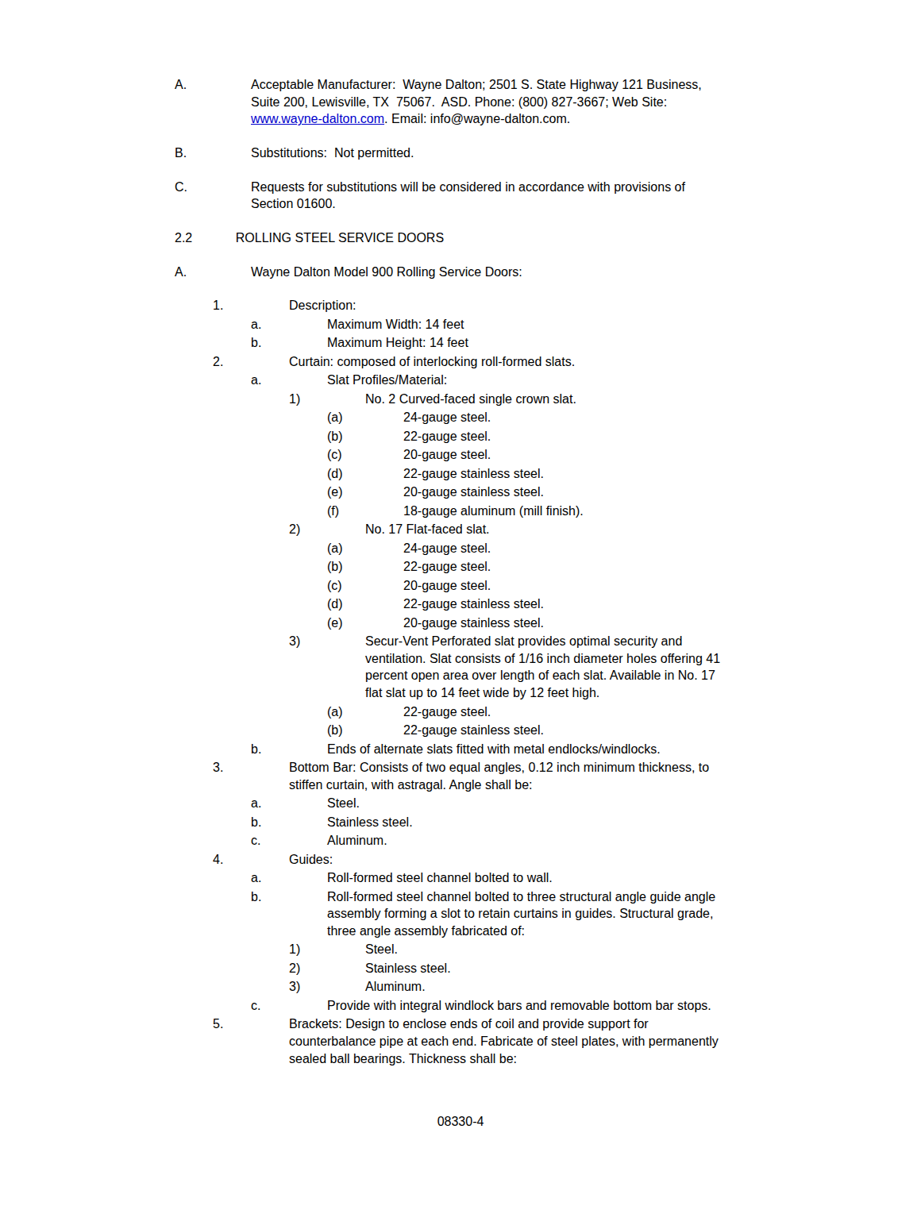A. Acceptable Manufacturer: Wayne Dalton; 2501 S. State Highway 121 Business, Suite 200, Lewisville, TX 75067. ASD. Phone: (800) 827-3667; Web Site: www.wayne-dalton.com. Email: info@wayne-dalton.com.
B. Substitutions: Not permitted.
C. Requests for substitutions will be considered in accordance with provisions of Section 01600.
2.2 ROLLING STEEL SERVICE DOORS
A. Wayne Dalton Model 900 Rolling Service Doors:
1. Description:
a. Maximum Width: 14 feet
b. Maximum Height: 14 feet
2. Curtain: composed of interlocking roll-formed slats.
a. Slat Profiles/Material:
1) No. 2 Curved-faced single crown slat.
(a) 24-gauge steel.
(b) 22-gauge steel.
(c) 20-gauge steel.
(d) 22-gauge stainless steel.
(e) 20-gauge stainless steel.
(f) 18-gauge aluminum (mill finish).
2) No. 17 Flat-faced slat.
(a) 24-gauge steel.
(b) 22-gauge steel.
(c) 20-gauge steel.
(d) 22-gauge stainless steel.
(e) 20-gauge stainless steel.
3) Secur-Vent Perforated slat provides optimal security and ventilation. Slat consists of 1/16 inch diameter holes offering 41 percent open area over length of each slat. Available in No. 17 flat slat up to 14 feet wide by 12 feet high.
(a) 22-gauge steel.
(b) 22-gauge stainless steel.
b. Ends of alternate slats fitted with metal endlocks/windlocks.
3. Bottom Bar: Consists of two equal angles, 0.12 inch minimum thickness, to stiffen curtain, with astragal. Angle shall be:
a. Steel.
b. Stainless steel.
c. Aluminum.
4. Guides:
a. Roll-formed steel channel bolted to wall.
b. Roll-formed steel channel bolted to three structural angle guide angle assembly forming a slot to retain curtains in guides. Structural grade, three angle assembly fabricated of:
1) Steel.
2) Stainless steel.
3) Aluminum.
c. Provide with integral windlock bars and removable bottom bar stops.
5. Brackets: Design to enclose ends of coil and provide support for counterbalance pipe at each end. Fabricate of steel plates, with permanently sealed ball bearings. Thickness shall be:
08330-4